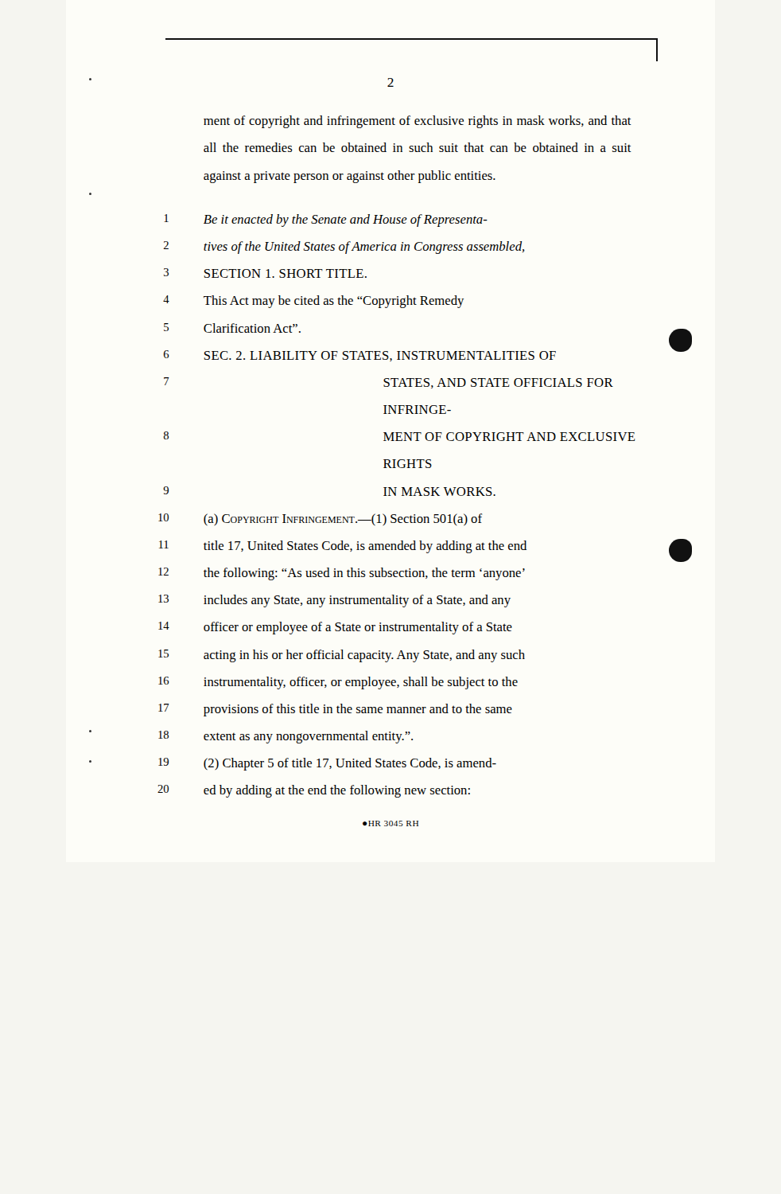2
ment of copyright and infringement of exclusive rights in mask works, and that all the remedies can be obtained in such suit that can be obtained in a suit against a private person or against other public entities.
Be it enacted by the Senate and House of Representa-
tives of the United States of America in Congress assembled,
SECTION 1. SHORT TITLE.
This Act may be cited as the “Copyright Remedy
Clarification Act”.
SEC. 2. LIABILITY OF STATES, INSTRUMENTALITIES OF
STATES, AND STATE OFFICIALS FOR INFRINGE-
MENT OF COPYRIGHT AND EXCLUSIVE RIGHTS
IN MASK WORKS.
(a) Copyright Infringement.—(1) Section 501(a) of
title 17, United States Code, is amended by adding at the end
the following: “As used in this subsection, the term ‘anyone’
includes any State, any instrumentality of a State, and any
officer or employee of a State or instrumentality of a State
acting in his or her official capacity. Any State, and any such
instrumentality, officer, or employee, shall be subject to the
provisions of this title in the same manner and to the same
extent as any nongovernmental entity.”.
(2) Chapter 5 of title 17, United States Code, is amend-
ed by adding at the end the following new section:
●HR 3045 RH